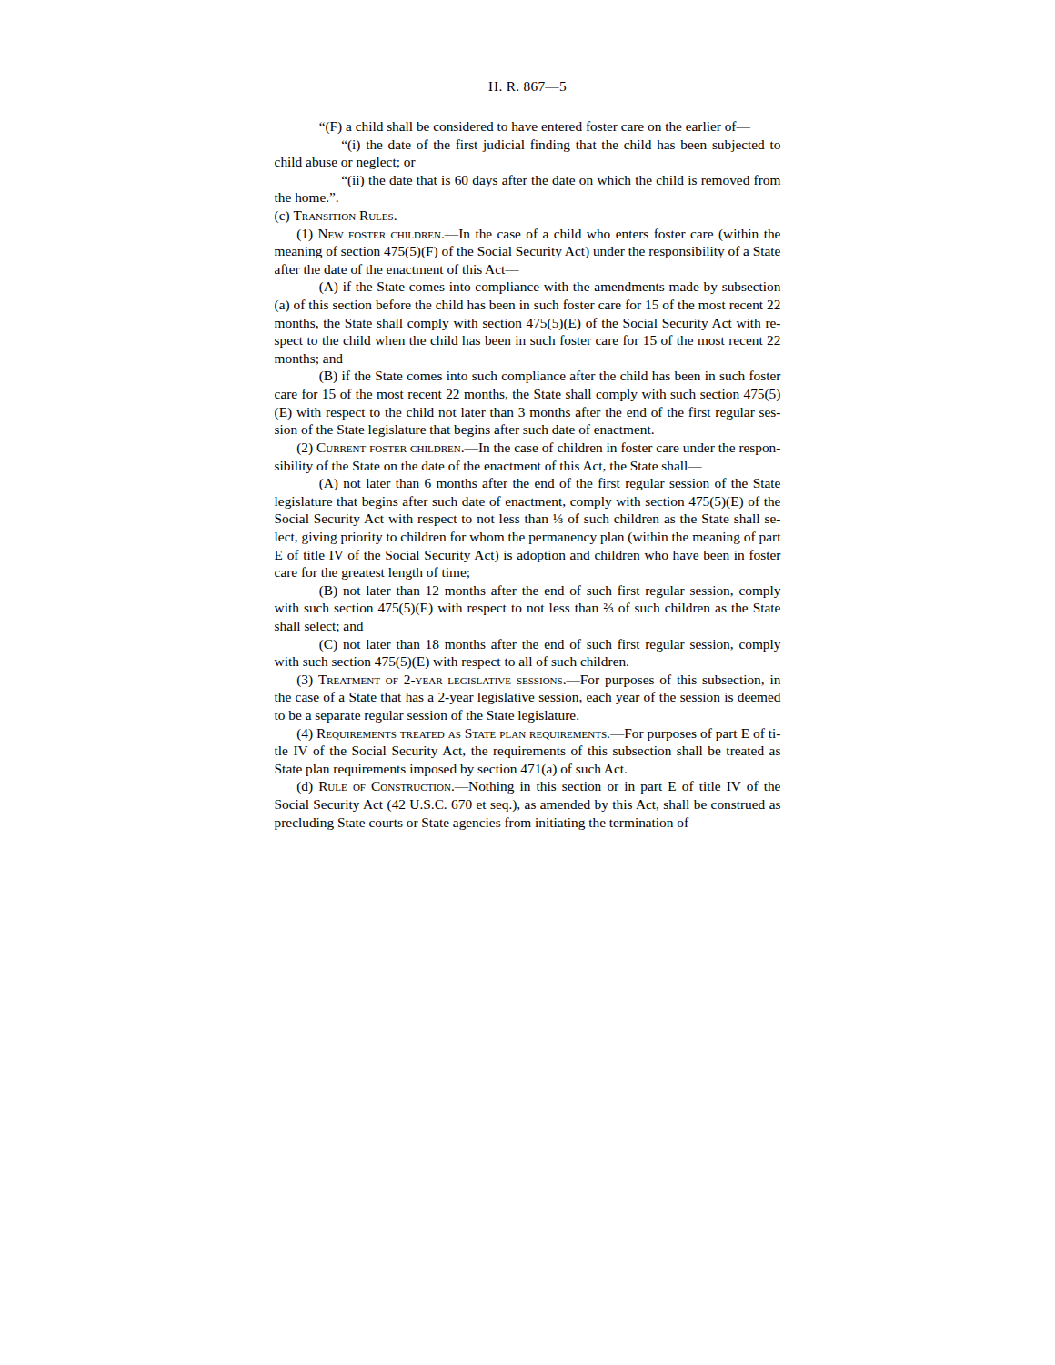H. R. 867—5
“(F) a child shall be considered to have entered foster care on the earlier of—
“(i) the date of the first judicial finding that the child has been subjected to child abuse or neglect; or
“(ii) the date that is 60 days after the date on which the child is removed from the home.”.
(c) Transition Rules.—
(1) New foster children.—In the case of a child who enters foster care (within the meaning of section 475(5)(F) of the Social Security Act) under the responsibility of a State after the date of the enactment of this Act—
(A) if the State comes into compliance with the amendments made by subsection (a) of this section before the child has been in such foster care for 15 of the most recent 22 months, the State shall comply with section 475(5)(E) of the Social Security Act with respect to the child when the child has been in such foster care for 15 of the most recent 22 months; and
(B) if the State comes into such compliance after the child has been in such foster care for 15 of the most recent 22 months, the State shall comply with such section 475(5)(E) with respect to the child not later than 3 months after the end of the first regular session of the State legislature that begins after such date of enactment.
(2) Current foster children.—In the case of children in foster care under the responsibility of the State on the date of the enactment of this Act, the State shall—
(A) not later than 6 months after the end of the first regular session of the State legislature that begins after such date of enactment, comply with section 475(5)(E) of the Social Security Act with respect to not less than ⅓ of such children as the State shall select, giving priority to children for whom the permanency plan (within the meaning of part E of title IV of the Social Security Act) is adoption and children who have been in foster care for the greatest length of time;
(B) not later than 12 months after the end of such first regular session, comply with such section 475(5)(E) with respect to not less than ⅔ of such children as the State shall select; and
(C) not later than 18 months after the end of such first regular session, comply with such section 475(5)(E) with respect to all of such children.
(3) Treatment of 2-year legislative sessions.—For purposes of this subsection, in the case of a State that has a 2-year legislative session, each year of the session is deemed to be a separate regular session of the State legislature.
(4) Requirements treated as State plan requirements.—For purposes of part E of title IV of the Social Security Act, the requirements of this subsection shall be treated as State plan requirements imposed by section 471(a) of such Act.
(d) Rule of Construction.—Nothing in this section or in part E of title IV of the Social Security Act (42 U.S.C. 670 et seq.), as amended by this Act, shall be construed as precluding State courts or State agencies from initiating the termination of